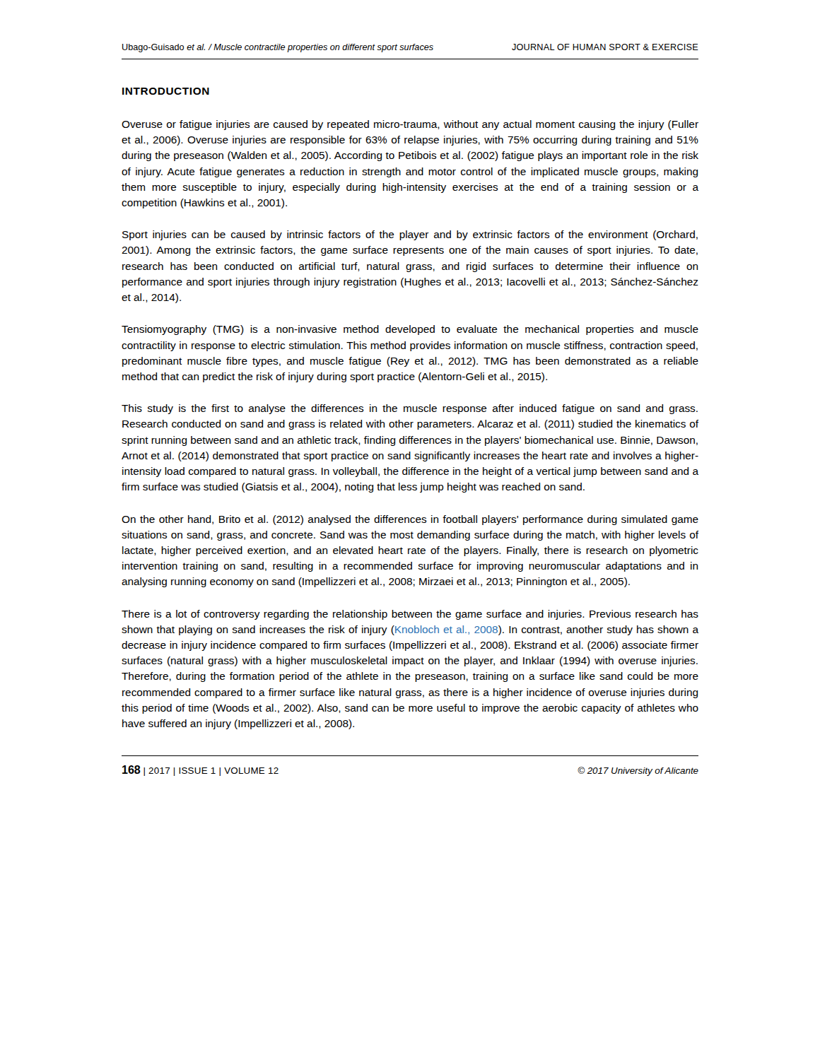Ubago-Guisado et al. / Muscle contractile properties on different sport surfaces
JOURNAL OF HUMAN SPORT & EXERCISE
INTRODUCTION
Overuse or fatigue injuries are caused by repeated micro-trauma, without any actual moment causing the injury (Fuller et al., 2006). Overuse injuries are responsible for 63% of relapse injuries, with 75% occurring during training and 51% during the preseason (Walden et al., 2005). According to Petibois et al. (2002) fatigue plays an important role in the risk of injury. Acute fatigue generates a reduction in strength and motor control of the implicated muscle groups, making them more susceptible to injury, especially during high-intensity exercises at the end of a training session or a competition (Hawkins et al., 2001).
Sport injuries can be caused by intrinsic factors of the player and by extrinsic factors of the environment (Orchard, 2001). Among the extrinsic factors, the game surface represents one of the main causes of sport injuries. To date, research has been conducted on artificial turf, natural grass, and rigid surfaces to determine their influence on performance and sport injuries through injury registration (Hughes et al., 2013; Iacovelli et al., 2013; Sánchez-Sánchez et al., 2014).
Tensiomyography (TMG) is a non-invasive method developed to evaluate the mechanical properties and muscle contractility in response to electric stimulation. This method provides information on muscle stiffness, contraction speed, predominant muscle fibre types, and muscle fatigue (Rey et al., 2012). TMG has been demonstrated as a reliable method that can predict the risk of injury during sport practice (Alentorn-Geli et al., 2015).
This study is the first to analyse the differences in the muscle response after induced fatigue on sand and grass. Research conducted on sand and grass is related with other parameters. Alcaraz et al. (2011) studied the kinematics of sprint running between sand and an athletic track, finding differences in the players' biomechanical use. Binnie, Dawson, Arnot et al. (2014) demonstrated that sport practice on sand significantly increases the heart rate and involves a higher-intensity load compared to natural grass. In volleyball, the difference in the height of a vertical jump between sand and a firm surface was studied (Giatsis et al., 2004), noting that less jump height was reached on sand.
On the other hand, Brito et al. (2012) analysed the differences in football players' performance during simulated game situations on sand, grass, and concrete. Sand was the most demanding surface during the match, with higher levels of lactate, higher perceived exertion, and an elevated heart rate of the players. Finally, there is research on plyometric intervention training on sand, resulting in a recommended surface for improving neuromuscular adaptations and in analysing running economy on sand (Impellizzeri et al., 2008; Mirzaei et al., 2013; Pinnington et al., 2005).
There is a lot of controversy regarding the relationship between the game surface and injuries. Previous research has shown that playing on sand increases the risk of injury (Knobloch et al., 2008). In contrast, another study has shown a decrease in injury incidence compared to firm surfaces (Impellizzeri et al., 2008). Ekstrand et al. (2006) associate firmer surfaces (natural grass) with a higher musculoskeletal impact on the player, and Inklaar (1994) with overuse injuries. Therefore, during the formation period of the athlete in the preseason, training on a surface like sand could be more recommended compared to a firmer surface like natural grass, as there is a higher incidence of overuse injuries during this period of time (Woods et al., 2002). Also, sand can be more useful to improve the aerobic capacity of athletes who have suffered an injury (Impellizzeri et al., 2008).
168 | 2017 | ISSUE 1 | VOLUME 12
© 2017 University of Alicante